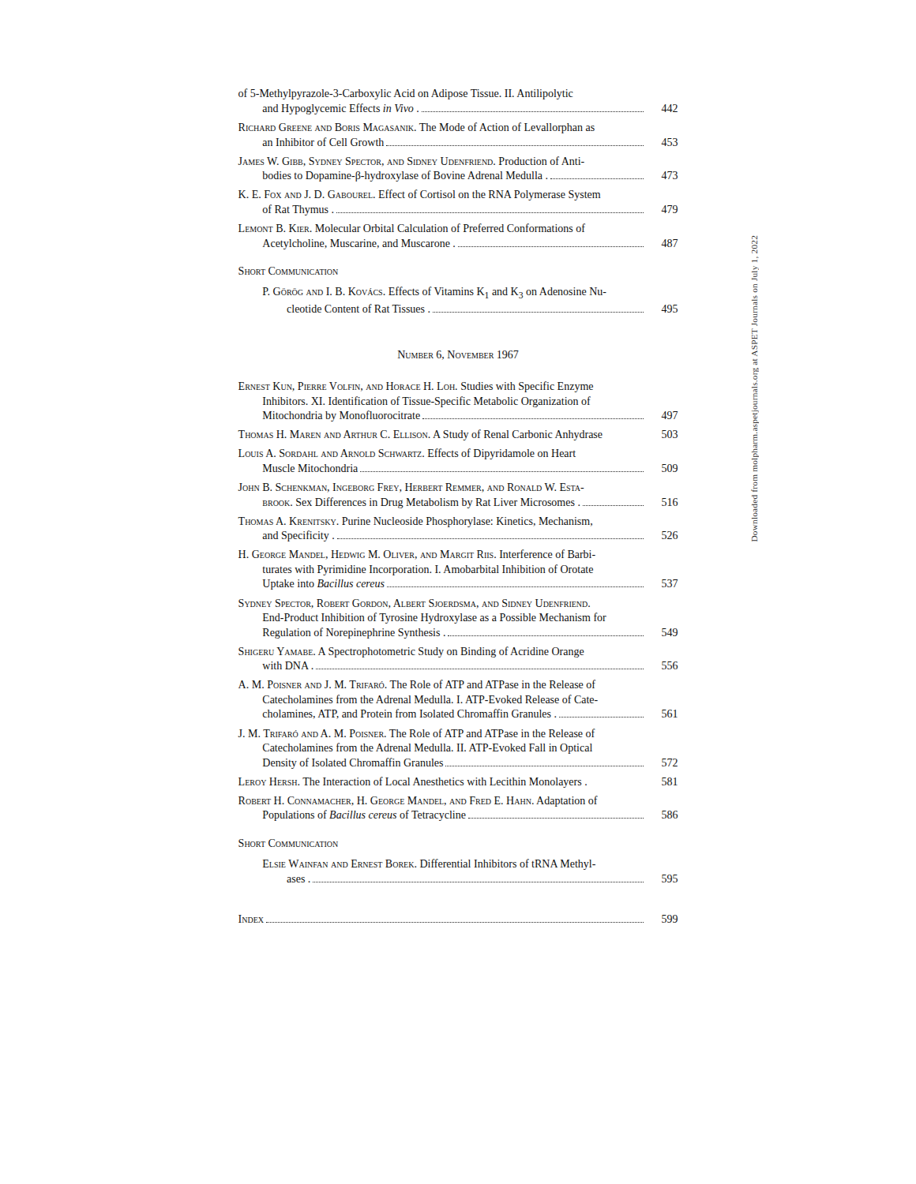Downloaded from molpharm.aspetjournals.org at ASPET Journals on July 1, 2022
of 5-Methylpyrazole-3-Carboxylic Acid on Adipose Tissue. II. Antilipolytic
and Hypoglycemic Effects in Vivo . 442
Richard Greene and Boris Magasanik. The Mode of Action of Levallorphan as
an Inhibitor of Cell Growth 453
James W. Gibb, Sydney Spector, and Sidney Udenfriend. Production of Anti-
bodies to Dopamine-β-hydroxylase of Bovine Adrenal Medulla . 473
K. E. Fox and J. D. Gabourel. Effect of Cortisol on the RNA Polymerase System
of Rat Thymus . 479
Lemont B. Kier. Molecular Orbital Calculation of Preferred Conformations of
Acetylcholine, Muscarine, and Muscarone . 487
Short Communication
P. Görög and I. B. Kovács. Effects of Vitamins K1 and K3 on Adenosine Nu-
cleotide Content of Rat Tissues . 495
Number 6, November 1967
Ernest Kun, Pierre Volfin, and Horace H. Loh. Studies with Specific Enzyme
Inhibitors. XI. Identification of Tissue-Specific Metabolic Organization of
Mitochondria by Monofluorocitrate 497
Thomas H. Maren and Arthur C. Ellison. A Study of Renal Carbonic Anhydrase 503
Louis A. Sordahl and Arnold Schwartz. Effects of Dipyridamole on Heart
Muscle Mitochondria 509
John B. Schenkman, Ingeborg Frey, Herbert Remmer, and Ronald W. Esta-
brook. Sex Differences in Drug Metabolism by Rat Liver Microsomes . 516
Thomas A. Krenitsky. Purine Nucleoside Phosphorylase: Kinetics, Mechanism,
and Specificity . 526
H. George Mandel, Hedwig M. Oliver, and Margit Riis. Interference of Barbi-
turates with Pyrimidine Incorporation. I. Amobarbital Inhibition of Orotate
Uptake into Bacillus cereus 537
Sydney Spector, Robert Gordon, Albert Sjoerdsma, and Sidney Udenfriend.
End-Product Inhibition of Tyrosine Hydroxylase as a Possible Mechanism for
Regulation of Norepinephrine Synthesis . 549
Shigeru Yamabe. A Spectrophotometric Study on Binding of Acridine Orange
with DNA . 556
A. M. Poisner and J. M. Trifaró. The Role of ATP and ATPase in the Release of
Catecholamines from the Adrenal Medulla. I. ATP-Evoked Release of Cate-
cholamines, ATP, and Protein from Isolated Chromaffin Granules . 561
J. M. Trifaró and A. M. Poisner. The Role of ATP and ATPase in the Release of
Catecholamines from the Adrenal Medulla. II. ATP-Evoked Fall in Optical
Density of Isolated Chromaffin Granules 572
Leroy Hersh. The Interaction of Local Anesthetics with Lecithin Monolayers . 581
Robert H. Connamacher, H. George Mandel, and Fred E. Hahn. Adaptation of
Populations of Bacillus cereus of Tetracycline 586
Short Communication
Elsie Wainfan and Ernest Borek. Differential Inhibitors of tRNA Methyl-
ases . 595
Index 599